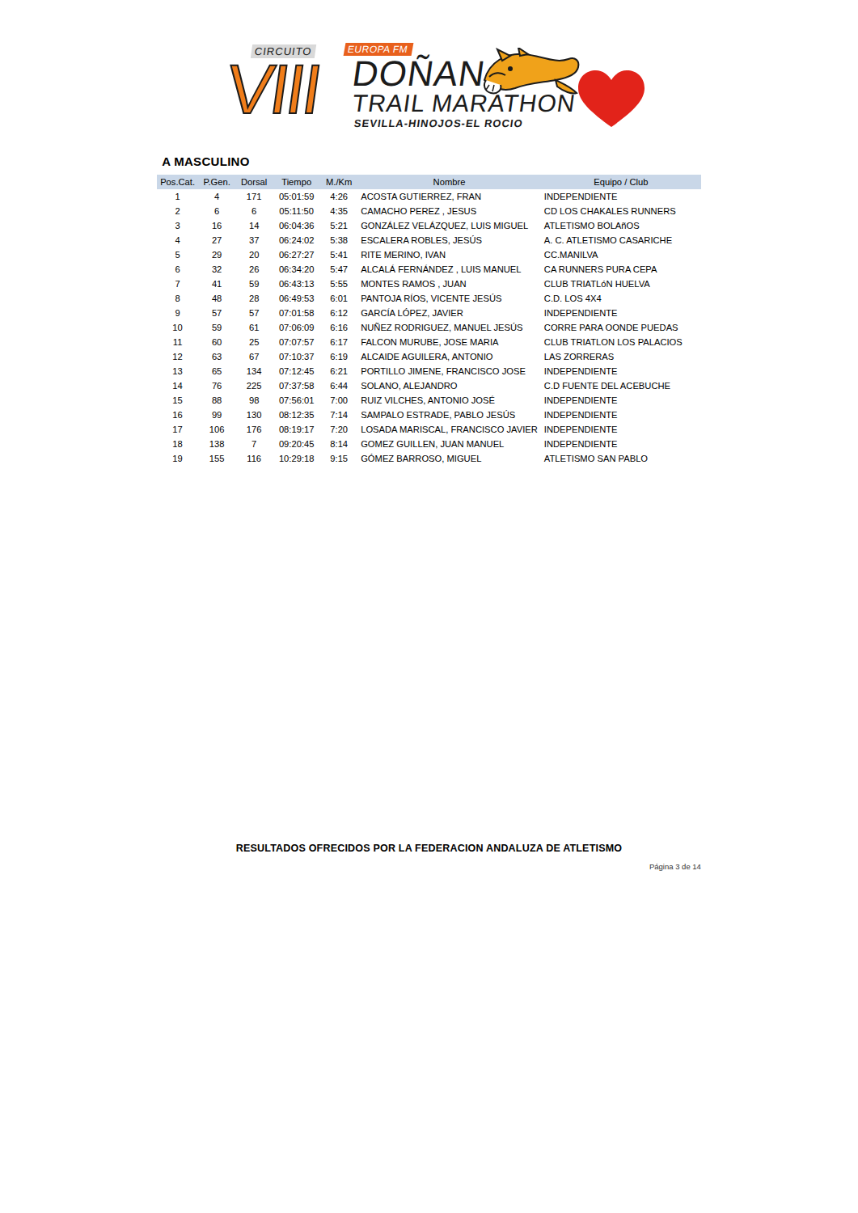CIRCUITO EUROPA FM VIII DOÑANA TRAIL MARATHON SEVILLA-HINOJOS-EL ROCIO
A MASCULINO
| Pos.Cat. | P.Gen. | Dorsal | Tiempo | M./Km | Nombre | Equipo / Club |
| --- | --- | --- | --- | --- | --- | --- |
| 1 | 4 | 171 | 05:01:59 | 4:26 | ACOSTA GUTIERREZ, FRAN | INDEPENDIENTE |
| 2 | 6 | 6 | 05:11:50 | 4:35 | CAMACHO PEREZ , JESUS | CD LOS CHAKALES RUNNERS |
| 3 | 16 | 14 | 06:04:36 | 5:21 | GONZÁLEZ VELÁZQUEZ, LUIS MIGUEL | ATLETISMO BOLAñOS |
| 4 | 27 | 37 | 06:24:02 | 5:38 | ESCALERA ROBLES, JESÚS | A. C. ATLETISMO CASARICHE |
| 5 | 29 | 20 | 06:27:27 | 5:41 | RITE MERINO, IVAN | CC.MANILVA |
| 6 | 32 | 26 | 06:34:20 | 5:47 | ALCALÁ FERNÁNDEZ , LUIS MANUEL | CA RUNNERS PURA CEPA |
| 7 | 41 | 59 | 06:43:13 | 5:55 | MONTES RAMOS , JUAN | CLUB TRIATLóN HUELVA |
| 8 | 48 | 28 | 06:49:53 | 6:01 | PANTOJA RÍOS, VICENTE JESÚS | C.D. LOS 4X4 |
| 9 | 57 | 57 | 07:01:58 | 6:12 | GARCÍA LÓPEZ, JAVIER | INDEPENDIENTE |
| 10 | 59 | 61 | 07:06:09 | 6:16 | NUÑEZ RODRIGUEZ, MANUEL JESÚS | CORRE PARA OONDE PUEDAS |
| 11 | 60 | 25 | 07:07:57 | 6:17 | FALCON MURUBE, JOSE MARIA | CLUB TRIATLON LOS PALACIOS |
| 12 | 63 | 67 | 07:10:37 | 6:19 | ALCAIDE AGUILERA, ANTONIO | LAS ZORRERAS |
| 13 | 65 | 134 | 07:12:45 | 6:21 | PORTILLO JIMENE, FRANCISCO JOSE | INDEPENDIENTE |
| 14 | 76 | 225 | 07:37:58 | 6:44 | SOLANO, ALEJANDRO | C.D FUENTE DEL ACEBUCHE |
| 15 | 88 | 98 | 07:56:01 | 7:00 | RUIZ VILCHES, ANTONIO JOSÉ | INDEPENDIENTE |
| 16 | 99 | 130 | 08:12:35 | 7:14 | SAMPALO ESTRADE, PABLO JESÚS | INDEPENDIENTE |
| 17 | 106 | 176 | 08:19:17 | 7:20 | LOSADA MARISCAL, FRANCISCO JAVIER | INDEPENDIENTE |
| 18 | 138 | 7 | 09:20:45 | 8:14 | GOMEZ GUILLEN, JUAN MANUEL | INDEPENDIENTE |
| 19 | 155 | 116 | 10:29:18 | 9:15 | GÓMEZ BARROSO, MIGUEL | ATLETISMO SAN PABLO |
RESULTADOS OFRECIDOS POR LA FEDERACION ANDALUZA DE ATLETISMO
Página 3 de 14